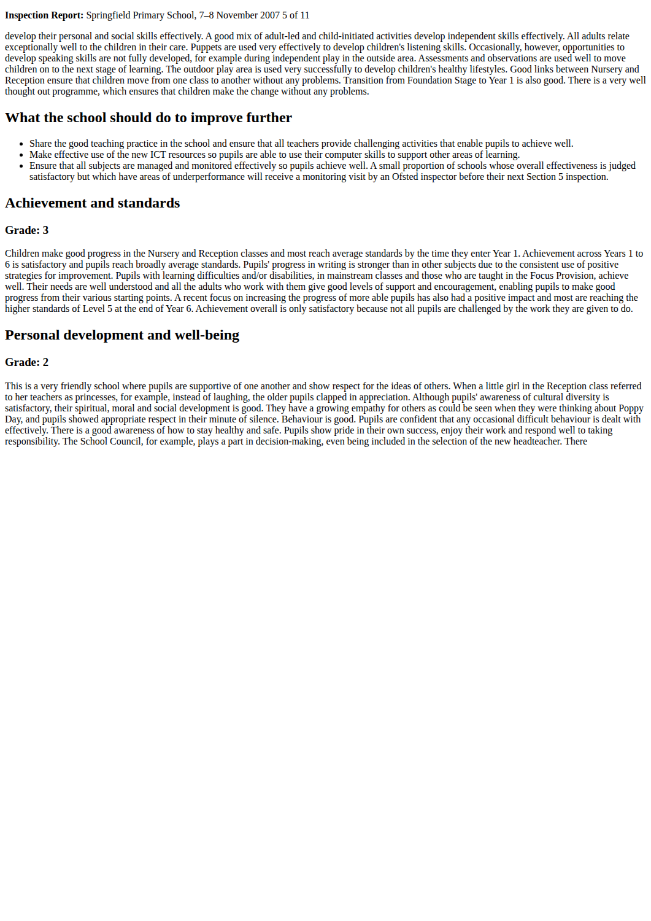Inspection Report: Springfield Primary School, 7–8 November 2007 5 of 11
develop their personal and social skills effectively. A good mix of adult-led and child-initiated activities develop independent skills effectively. All adults relate exceptionally well to the children in their care. Puppets are used very effectively to develop children's listening skills. Occasionally, however, opportunities to develop speaking skills are not fully developed, for example during independent play in the outside area. Assessments and observations are used well to move children on to the next stage of learning. The outdoor play area is used very successfully to develop children's healthy lifestyles. Good links between Nursery and Reception ensure that children move from one class to another without any problems. Transition from Foundation Stage to Year 1 is also good. There is a very well thought out programme, which ensures that children make the change without any problems.
What the school should do to improve further
Share the good teaching practice in the school and ensure that all teachers provide challenging activities that enable pupils to achieve well.
Make effective use of the new ICT resources so pupils are able to use their computer skills to support other areas of learning.
Ensure that all subjects are managed and monitored effectively so pupils achieve well. A small proportion of schools whose overall effectiveness is judged satisfactory but which have areas of underperformance will receive a monitoring visit by an Ofsted inspector before their next Section 5 inspection.
Achievement and standards
Grade: 3
Children make good progress in the Nursery and Reception classes and most reach average standards by the time they enter Year 1. Achievement across Years 1 to 6 is satisfactory and pupils reach broadly average standards. Pupils' progress in writing is stronger than in other subjects due to the consistent use of positive strategies for improvement. Pupils with learning difficulties and/or disabilities, in mainstream classes and those who are taught in the Focus Provision, achieve well. Their needs are well understood and all the adults who work with them give good levels of support and encouragement, enabling pupils to make good progress from their various starting points. A recent focus on increasing the progress of more able pupils has also had a positive impact and most are reaching the higher standards of Level 5 at the end of Year 6. Achievement overall is only satisfactory because not all pupils are challenged by the work they are given to do.
Personal development and well-being
Grade: 2
This is a very friendly school where pupils are supportive of one another and show respect for the ideas of others. When a little girl in the Reception class referred to her teachers as princesses, for example, instead of laughing, the older pupils clapped in appreciation. Although pupils' awareness of cultural diversity is satisfactory, their spiritual, moral and social development is good. They have a growing empathy for others as could be seen when they were thinking about Poppy Day, and pupils showed appropriate respect in their minute of silence. Behaviour is good. Pupils are confident that any occasional difficult behaviour is dealt with effectively. There is a good awareness of how to stay healthy and safe. Pupils show pride in their own success, enjoy their work and respond well to taking responsibility. The School Council, for example, plays a part in decision-making, even being included in the selection of the new headteacher. There